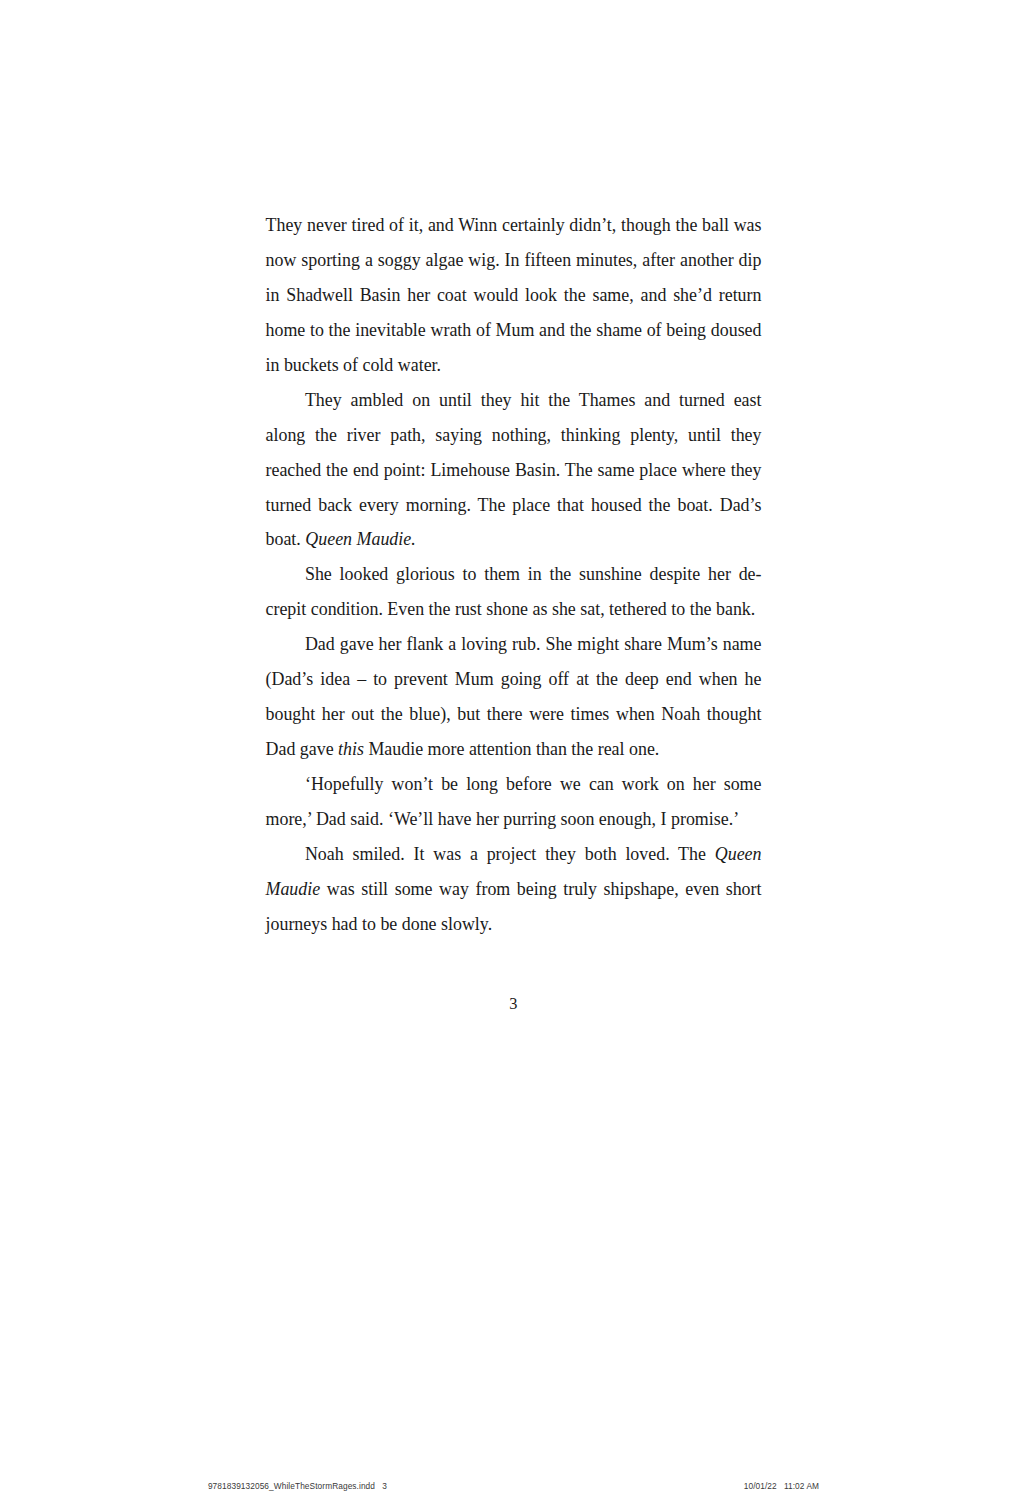They never tired of it, and Winn certainly didn’t, though the ball was now sporting a soggy algae wig. In fifteen minutes, after another dip in Shadwell Basin her coat would look the same, and she’d return home to the inevitable wrath of Mum and the shame of being doused in buckets of cold water.
They ambled on until they hit the Thames and turned east along the river path, saying nothing, thinking plenty, until they reached the end point: Limehouse Basin. The same place where they turned back every morning. The place that housed the boat. Dad’s boat. Queen Maudie.
She looked glorious to them in the sunshine despite her decrepit condition. Even the rust shone as she sat, tethered to the bank.
Dad gave her flank a loving rub. She might share Mum’s name (Dad’s idea – to prevent Mum going off at the deep end when he bought her out the blue), but there were times when Noah thought Dad gave this Maudie more attention than the real one.
‘Hopefully won’t be long before we can work on her some more,’ Dad said. ‘We’ll have her purring soon enough, I promise.’
Noah smiled. It was a project they both loved. The Queen Maudie was still some way from being truly shipshape, even short journeys had to be done slowly.
3
9781839132056_WhileTheStormRages.indd 3 10/01/22 11:02 AM